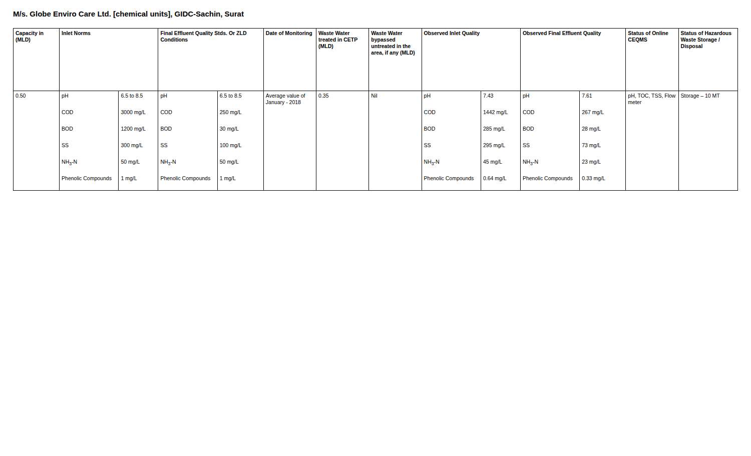M/s. Globe Enviro Care Ltd. [chemical units], GIDC-Sachin, Surat
| Capacity in (MLD) | Inlet Norms | Final Effluent Quality Stds. Or ZLD Conditions | Date of Monitoring | Waste Water treated in CETP (MLD) | Waste Water bypassed untreated in the area, if any (MLD) | Observed Inlet Quality | Observed Final Effluent Quality | Status of Online CEQMS | Status of Hazardous Waste Storage / Disposal |
| --- | --- | --- | --- | --- | --- | --- | --- | --- | --- |
| 0.50 | / pH / / COD / / BOD / / SS / / NH 3 -N / / Phenolic Compounds / | / 6.5 to 8.5 / / 3000 mg/L / / 1200 mg/L / / 300 mg/L / / 50 mg/L / / 1 mg/L / | / pH / / COD / / BOD / / SS / / NH 3 -N / / Phenolic Compounds / | / 6.5 to 8.5 / / 250 mg/L / / 30 mg/L / / 100 mg/L / / 50 mg/L / / 1 mg/L / | Average value of January - 2018 | 0.35 | Nil | / pH / / COD / / BOD / / SS / / NH 3 -N / / Phenolic Compounds / | / 7.43 / / 1442 mg/L / / 285 mg/L / / 295 mg/L / / 45 mg/L / / 0.64 mg/L / | / pH / / COD / / BOD / / SS / / NH 3 -N / / Phenolic Compounds / | / 7.61 / / 267 mg/L / / 28 mg/L / / 73 mg/L / / 23 mg/L / / 0.33 mg/L / | pH, TOC, TSS, Flow meter | Storage – 10 MT |